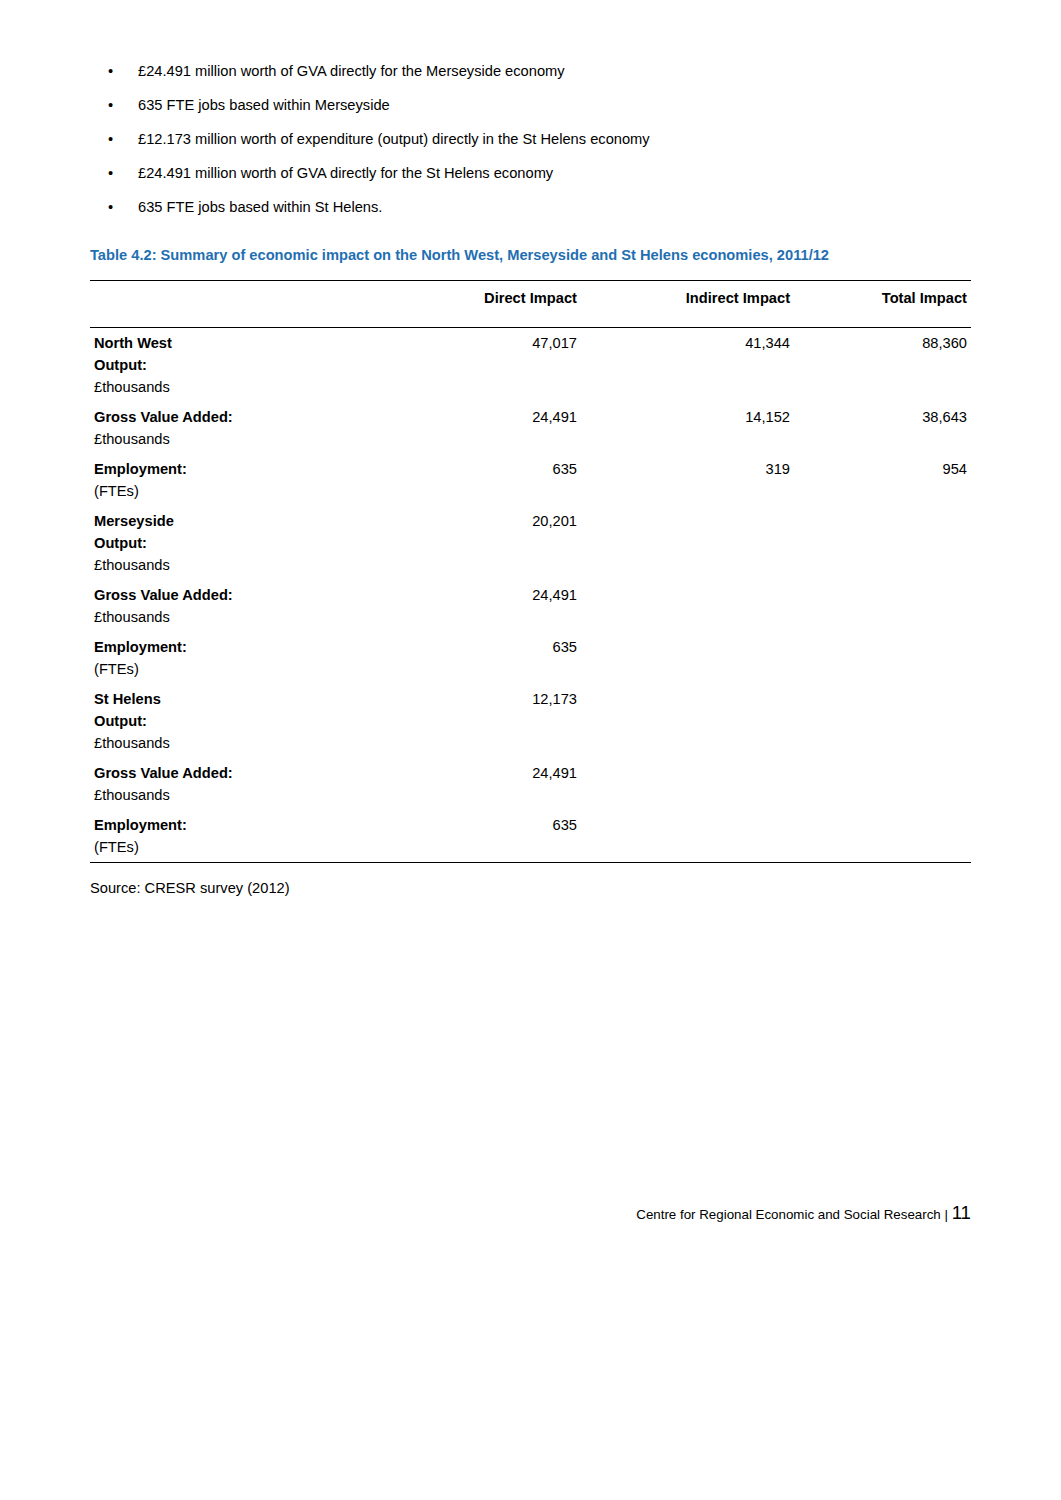£24.491 million worth of GVA directly for the Merseyside economy
635 FTE jobs based within Merseyside
£12.173 million worth of expenditure (output) directly in the St Helens economy
£24.491 million worth of GVA directly for the St Helens economy
635 FTE jobs based within St Helens.
Table 4.2: Summary of economic impact on the North West, Merseyside and St Helens economies, 2011/12
| | Direct Impact | Indirect Impact | Total Impact |
| --- | --- | --- | --- |
| North West Output: £thousands | 47,017 | 41,344 | 88,360 |
| Gross Value Added: £thousands | 24,491 | 14,152 | 38,643 |
| Employment: (FTEs) | 635 | 319 | 954 |
| Merseyside Output: £thousands | 20,201 | | |
| Gross Value Added: £thousands | 24,491 | | |
| Employment: (FTEs) | 635 | | |
| St Helens Output: £thousands | 12,173 | | |
| Gross Value Added: £thousands | 24,491 | | |
| Employment: (FTEs) | 635 | | |
Source: CRESR survey (2012)
Centre for Regional Economic and Social Research | 11